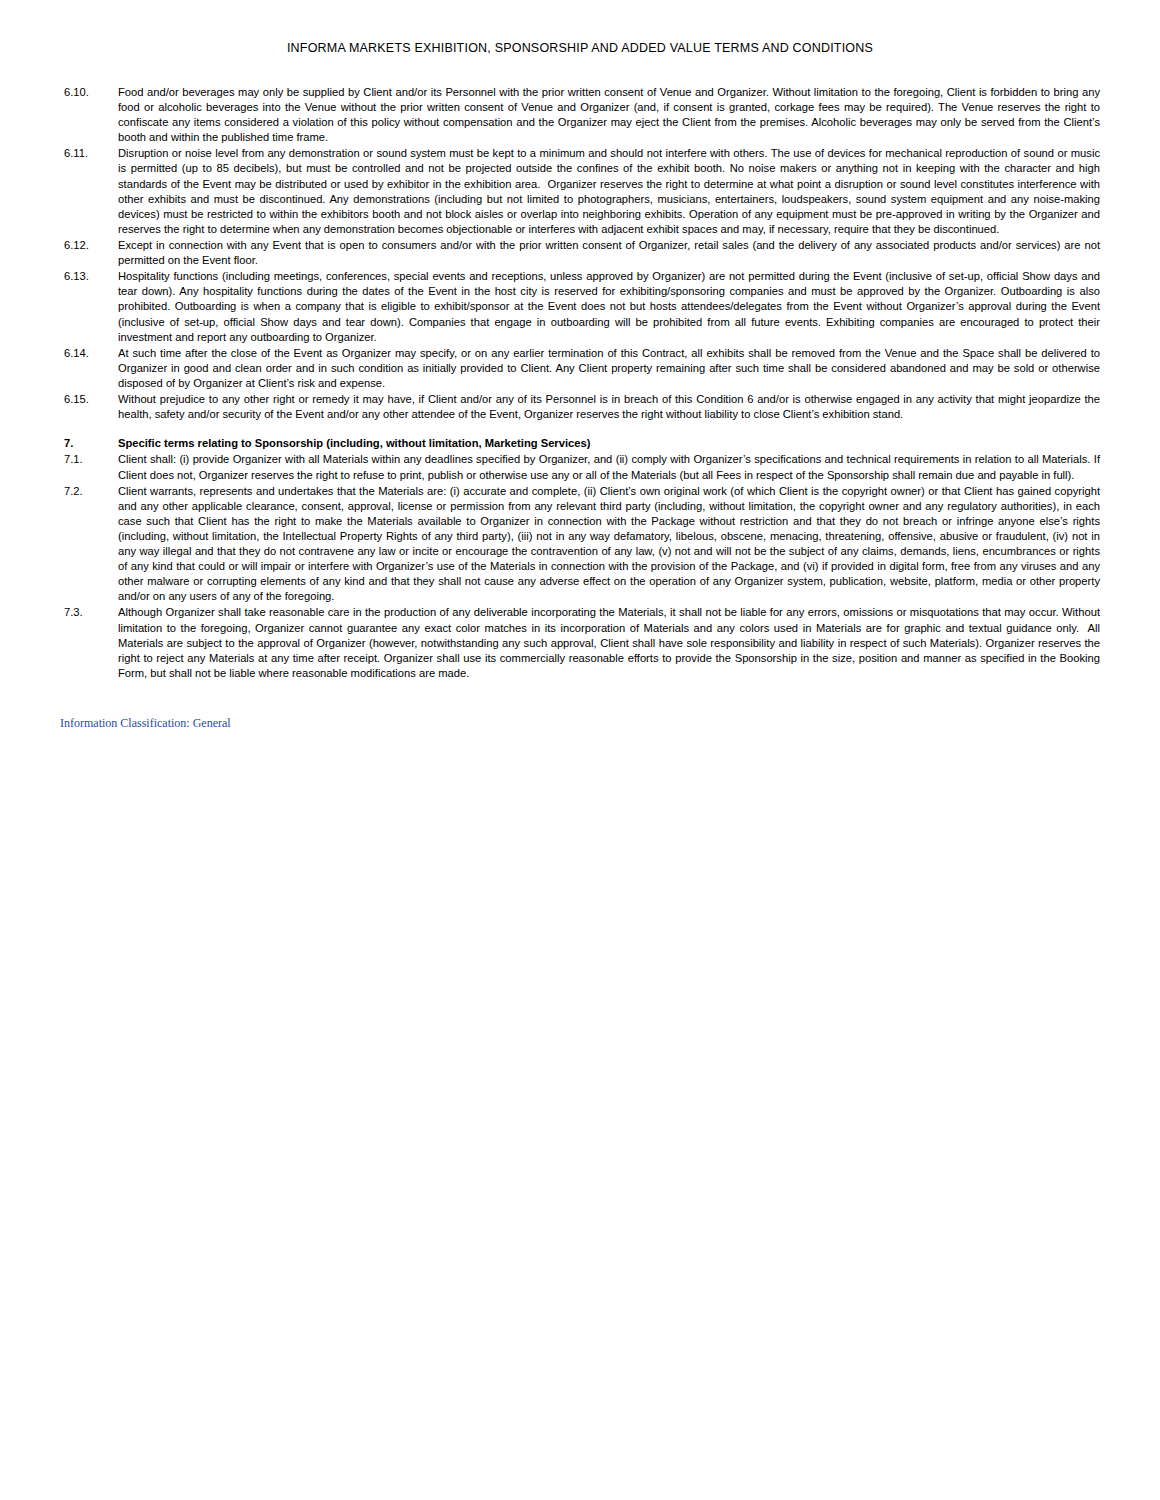INFORMA MARKETS EXHIBITION, SPONSORSHIP AND ADDED VALUE TERMS AND CONDITIONS
6.10. Food and/or beverages may only be supplied by Client and/or its Personnel with the prior written consent of Venue and Organizer. Without limitation to the foregoing, Client is forbidden to bring any food or alcoholic beverages into the Venue without the prior written consent of Venue and Organizer (and, if consent is granted, corkage fees may be required). The Venue reserves the right to confiscate any items considered a violation of this policy without compensation and the Organizer may eject the Client from the premises. Alcoholic beverages may only be served from the Client’s booth and within the published time frame.
6.11. Disruption or noise level from any demonstration or sound system must be kept to a minimum and should not interfere with others. The use of devices for mechanical reproduction of sound or music is permitted (up to 85 decibels), but must be controlled and not be projected outside the confines of the exhibit booth. No noise makers or anything not in keeping with the character and high standards of the Event may be distributed or used by exhibitor in the exhibition area. Organizer reserves the right to determine at what point a disruption or sound level constitutes interference with other exhibits and must be discontinued. Any demonstrations (including but not limited to photographers, musicians, entertainers, loudspeakers, sound system equipment and any noise-making devices) must be restricted to within the exhibitors booth and not block aisles or overlap into neighboring exhibits. Operation of any equipment must be pre-approved in writing by the Organizer and reserves the right to determine when any demonstration becomes objectionable or interferes with adjacent exhibit spaces and may, if necessary, require that they be discontinued.
6.12. Except in connection with any Event that is open to consumers and/or with the prior written consent of Organizer, retail sales (and the delivery of any associated products and/or services) are not permitted on the Event floor.
6.13. Hospitality functions (including meetings, conferences, special events and receptions, unless approved by Organizer) are not permitted during the Event (inclusive of set-up, official Show days and tear down). Any hospitality functions during the dates of the Event in the host city is reserved for exhibiting/sponsoring companies and must be approved by the Organizer. Outboarding is also prohibited. Outboarding is when a company that is eligible to exhibit/sponsor at the Event does not but hosts attendees/delegates from the Event without Organizer’s approval during the Event (inclusive of set-up, official Show days and tear down). Companies that engage in outboarding will be prohibited from all future events. Exhibiting companies are encouraged to protect their investment and report any outboarding to Organizer.
6.14. At such time after the close of the Event as Organizer may specify, or on any earlier termination of this Contract, all exhibits shall be removed from the Venue and the Space shall be delivered to Organizer in good and clean order and in such condition as initially provided to Client. Any Client property remaining after such time shall be considered abandoned and may be sold or otherwise disposed of by Organizer at Client’s risk and expense.
6.15. Without prejudice to any other right or remedy it may have, if Client and/or any of its Personnel is in breach of this Condition 6 and/or is otherwise engaged in any activity that might jeopardize the health, safety and/or security of the Event and/or any other attendee of the Event, Organizer reserves the right without liability to close Client’s exhibition stand.
7. Specific terms relating to Sponsorship (including, without limitation, Marketing Services)
7.1. Client shall: (i) provide Organizer with all Materials within any deadlines specified by Organizer, and (ii) comply with Organizer’s specifications and technical requirements in relation to all Materials. If Client does not, Organizer reserves the right to refuse to print, publish or otherwise use any or all of the Materials (but all Fees in respect of the Sponsorship shall remain due and payable in full).
7.2. Client warrants, represents and undertakes that the Materials are: (i) accurate and complete, (ii) Client’s own original work (of which Client is the copyright owner) or that Client has gained copyright and any other applicable clearance, consent, approval, license or permission from any relevant third party (including, without limitation, the copyright owner and any regulatory authorities), in each case such that Client has the right to make the Materials available to Organizer in connection with the Package without restriction and that they do not breach or infringe anyone else’s rights (including, without limitation, the Intellectual Property Rights of any third party), (iii) not in any way defamatory, libelous, obscene, menacing, threatening, offensive, abusive or fraudulent, (iv) not in any way illegal and that they do not contravene any law or incite or encourage the contravention of any law, (v) not and will not be the subject of any claims, demands, liens, encumbrances or rights of any kind that could or will impair or interfere with Organizer’s use of the Materials in connection with the provision of the Package, and (vi) if provided in digital form, free from any viruses and any other malware or corrupting elements of any kind and that they shall not cause any adverse effect on the operation of any Organizer system, publication, website, platform, media or other property and/or on any users of any of the foregoing.
7.3. Although Organizer shall take reasonable care in the production of any deliverable incorporating the Materials, it shall not be liable for any errors, omissions or misquotations that may occur. Without limitation to the foregoing, Organizer cannot guarantee any exact color matches in its incorporation of Materials and any colors used in Materials are for graphic and textual guidance only. All Materials are subject to the approval of Organizer (however, notwithstanding any such approval, Client shall have sole responsibility and liability in respect of such Materials). Organizer reserves the right to reject any Materials at any time after receipt. Organizer shall use its commercially reasonable efforts to provide the Sponsorship in the size, position and manner as specified in the Booking Form, but shall not be liable where reasonable modifications are made.
Information Classification: General